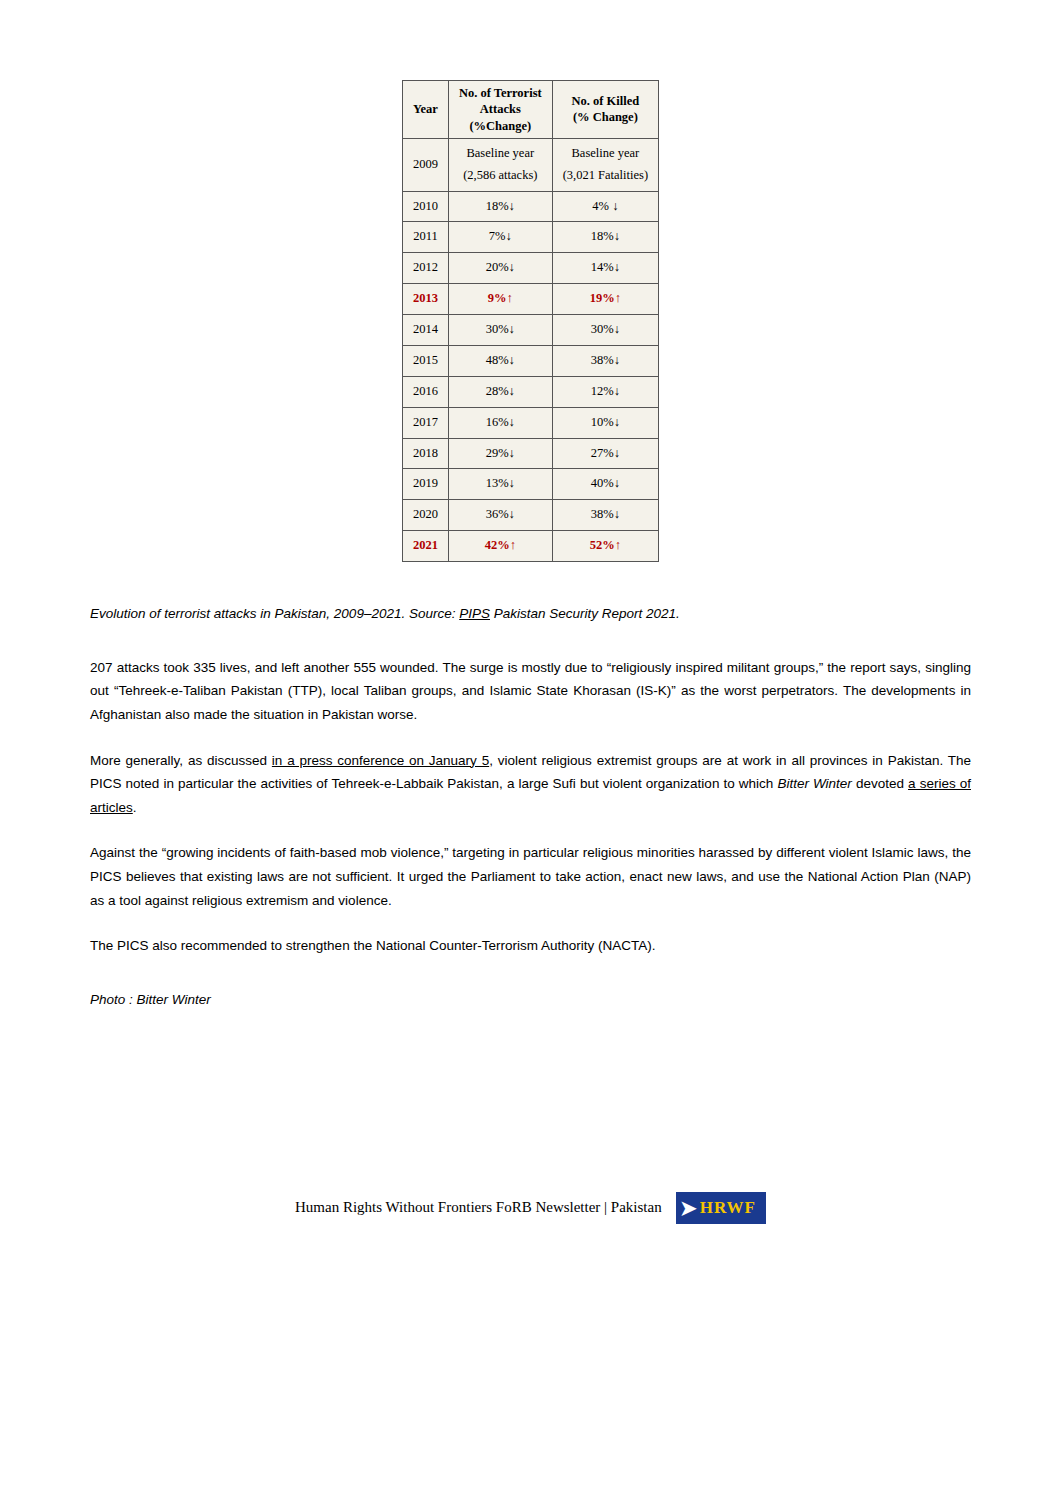| Year | No. of Terrorist Attacks (%Change) | No. of Killed (% Change) |
| --- | --- | --- |
| 2009 | Baseline year (2,586 attacks) | Baseline year (3,021 Fatalities) |
| 2010 | 18%↓ | 4% ↓ |
| 2011 | 7%↓ | 18%↓ |
| 2012 | 20%↓ | 14%↓ |
| 2013 | 9%↑ | 19%↑ |
| 2014 | 30%↓ | 30%↓ |
| 2015 | 48%↓ | 38%↓ |
| 2016 | 28%↓ | 12%↓ |
| 2017 | 16%↓ | 10%↓ |
| 2018 | 29%↓ | 27%↓ |
| 2019 | 13%↓ | 40%↓ |
| 2020 | 36%↓ | 38%↓ |
| 2021 | 42%↑ | 52%↑ |
Evolution of terrorist attacks in Pakistan, 2009–2021. Source: PIPS Pakistan Security Report 2021.
207 attacks took 335 lives, and left another 555 wounded. The surge is mostly due to “religiously inspired militant groups,” the report says, singling out “Tehreek-e-Taliban Pakistan (TTP), local Taliban groups, and Islamic State Khorasan (IS-K)” as the worst perpetrators. The developments in Afghanistan also made the situation in Pakistan worse.
More generally, as discussed in a press conference on January 5, violent religious extremist groups are at work in all provinces in Pakistan. The PICS noted in particular the activities of Tehreek-e-Labbaik Pakistan, a large Sufi but violent organization to which Bitter Winter devoted a series of articles.
Against the “growing incidents of faith-based mob violence,” targeting in particular religious minorities harassed by different violent Islamic laws, the PICS believes that existing laws are not sufficient. It urged the Parliament to take action, enact new laws, and use the National Action Plan (NAP) as a tool against religious extremism and violence.
The PICS also recommended to strengthen the National Counter-Terrorism Authority (NACTA).
Photo : Bitter Winter
Human Rights Without Frontiers FoRB Newsletter | Pakistan ➤HRWF